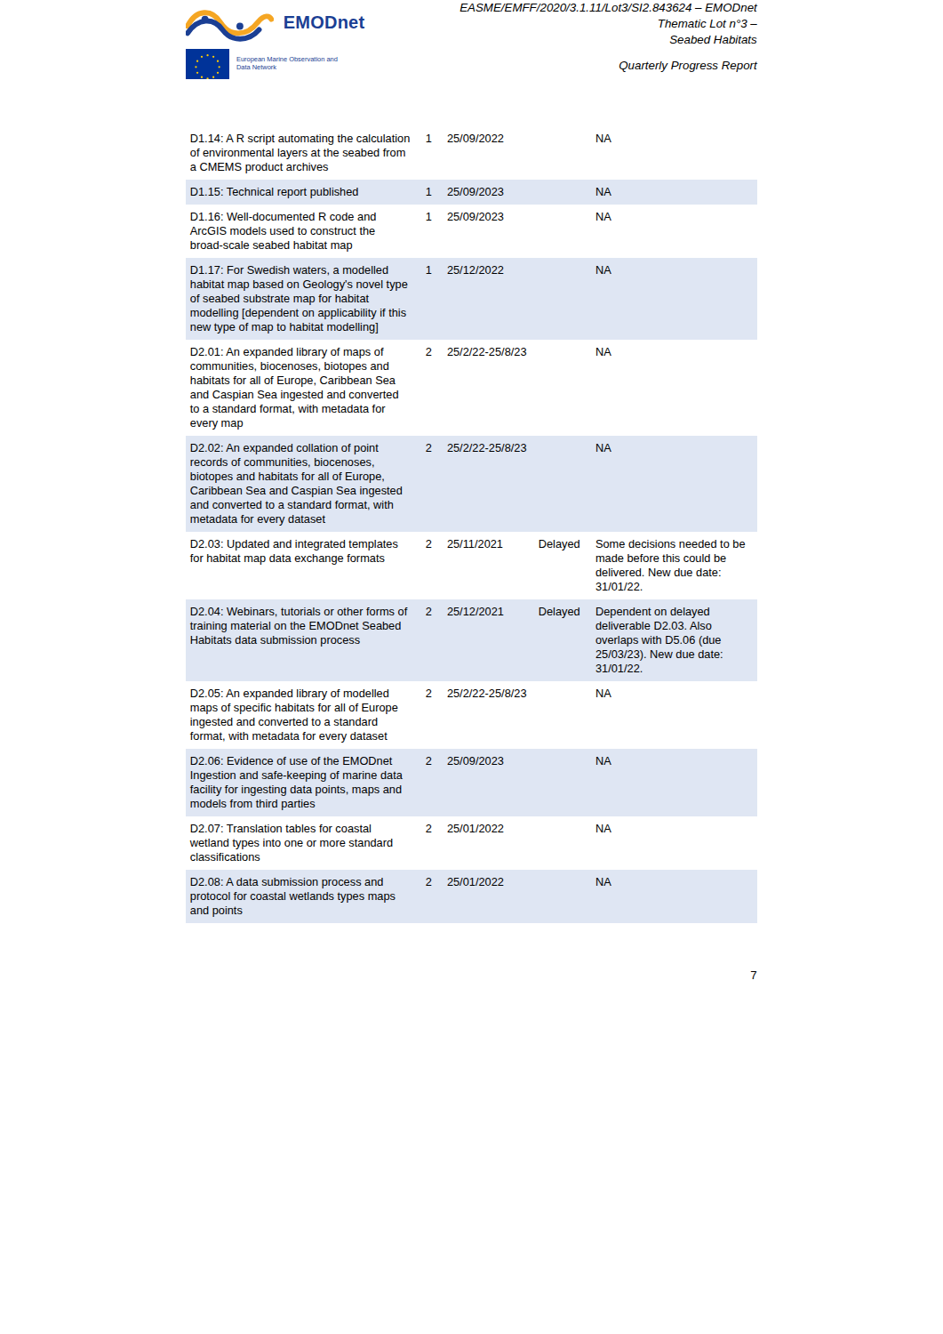EMOD net
European Marine Observation and
Data Network
EASME/EMFF/2020/3.1.11/Lot3/SI2.843624 – EMODnet Thematic Lot n°3 –
Seabed Habitats
Quarterly Progress Report
| D1.14: A R script automating the calculation of environmental layers at the seabed from a CMEMS product archives | 1 | 25/09/2022 | | NA |
| D1.15: Technical report published | 1 | 25/09/2023 | | NA |
| D1.16: Well-documented R code and ArcGIS models used to construct the broad-scale seabed habitat map | 1 | 25/09/2023 | | NA |
| D1.17: For Swedish waters, a modelled habitat map based on Geology's novel type of seabed substrate map for habitat modelling [dependent on applicability if this new type of map to habitat modelling] | 1 | 25/12/2022 | | NA |
| D2.01: An expanded library of maps of communities, biocenoses, biotopes and habitats for all of Europe, Caribbean Sea and Caspian Sea ingested and converted to a standard format, with metadata for every map | 2 | 25/2/22-25/8/23 | | NA |
| D2.02: An expanded collation of point records of communities, biocenoses, biotopes and habitats for all of Europe, Caribbean Sea and Caspian Sea ingested and converted to a standard format, with metadata for every dataset | 2 | 25/2/22-25/8/23 | | NA |
| D2.03: Updated and integrated templates for habitat map data exchange formats | 2 | 25/11/2021 | Delayed | Some decisions needed to be made before this could be delivered. New due date: 31/01/22. |
| D2.04: Webinars, tutorials or other forms of training material on the EMODnet Seabed Habitats data submission process | 2 | 25/12/2021 | Delayed | Dependent on delayed deliverable D2.03. Also overlaps with D5.06 (due 25/03/23). New due date: 31/01/22. |
| D2.05: An expanded library of modelled maps of specific habitats for all of Europe ingested and converted to a standard format, with metadata for every dataset | 2 | 25/2/22-25/8/23 | | NA |
| D2.06: Evidence of use of the EMODnet Ingestion and safe-keeping of marine data facility for ingesting data points, maps and models from third parties | 2 | 25/09/2023 | | NA |
| D2.07: Translation tables for coastal wetland types into one or more standard classifications | 2 | 25/01/2022 | | NA |
| D2.08: A data submission process and protocol for coastal wetlands types maps and points | 2 | 25/01/2022 | | NA |
7